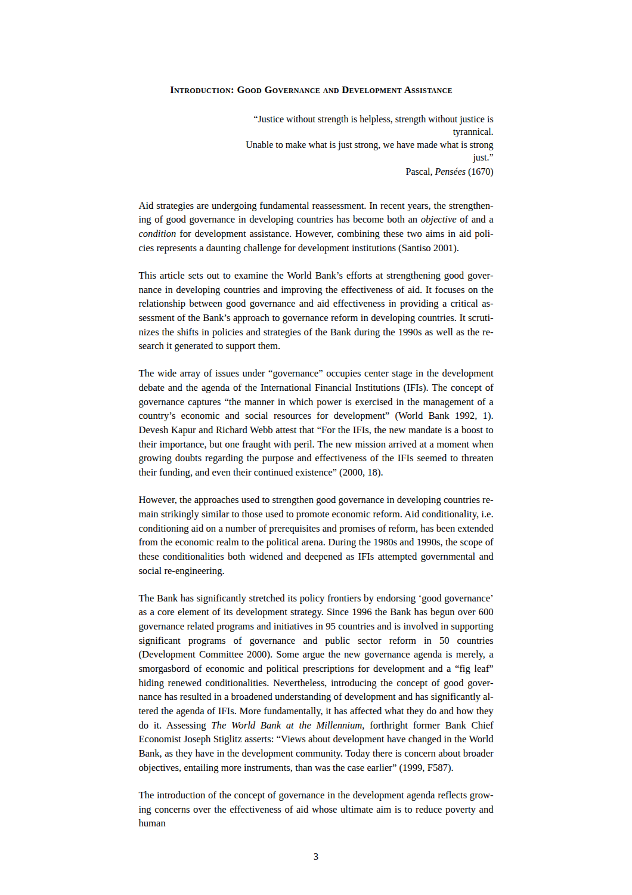Introduction: Good Governance and Development Assistance
“Justice without strength is helpless, strength without justice is tyrannical.
Unable to make what is just strong, we have made what is strong just.”
Pascal, Pensées (1670)
Aid strategies are undergoing fundamental reassessment. In recent years, the strengthening of good governance in developing countries has become both an objective of and a condition for development assistance. However, combining these two aims in aid policies represents a daunting challenge for development institutions (Santiso 2001).
This article sets out to examine the World Bank’s efforts at strengthening good governance in developing countries and improving the effectiveness of aid. It focuses on the relationship between good governance and aid effectiveness in providing a critical assessment of the Bank’s approach to governance reform in developing countries. It scrutinizes the shifts in policies and strategies of the Bank during the 1990s as well as the research it generated to support them.
The wide array of issues under “governance” occupies center stage in the development debate and the agenda of the International Financial Institutions (IFIs). The concept of governance captures “the manner in which power is exercised in the management of a country’s economic and social resources for development” (World Bank 1992, 1). Devesh Kapur and Richard Webb attest that “For the IFIs, the new mandate is a boost to their importance, but one fraught with peril. The new mission arrived at a moment when growing doubts regarding the purpose and effectiveness of the IFIs seemed to threaten their funding, and even their continued existence” (2000, 18).
However, the approaches used to strengthen good governance in developing countries remain strikingly similar to those used to promote economic reform. Aid conditionality, i.e. conditioning aid on a number of prerequisites and promises of reform, has been extended from the economic realm to the political arena. During the 1980s and 1990s, the scope of these conditionalities both widened and deepened as IFIs attempted governmental and social re-engineering.
The Bank has significantly stretched its policy frontiers by endorsing ‘good governance’ as a core element of its development strategy. Since 1996 the Bank has begun over 600 governance related programs and initiatives in 95 countries and is involved in supporting significant programs of governance and public sector reform in 50 countries (Development Committee 2000). Some argue the new governance agenda is merely, a smorgasbord of economic and political prescriptions for development and a “fig leaf” hiding renewed conditionalities. Nevertheless, introducing the concept of good governance has resulted in a broadened understanding of development and has significantly altered the agenda of IFIs. More fundamentally, it has affected what they do and how they do it. Assessing The World Bank at the Millennium, forthright former Bank Chief Economist Joseph Stiglitz asserts: “Views about development have changed in the World Bank, as they have in the development community. Today there is concern about broader objectives, entailing more instruments, than was the case earlier” (1999, F587).
The introduction of the concept of governance in the development agenda reflects growing concerns over the effectiveness of aid whose ultimate aim is to reduce poverty and human
3